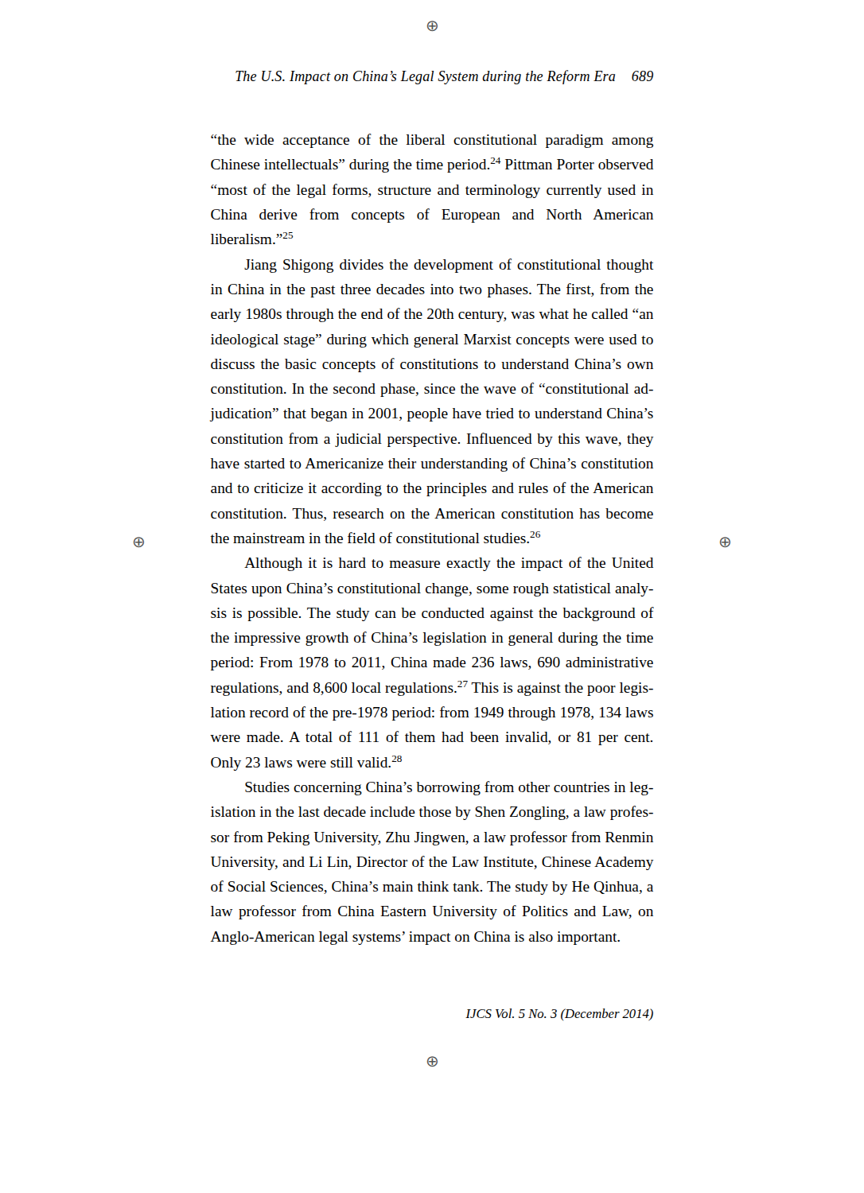⊕
⊕
⊕
⊕
The U.S. Impact on China’s Legal System during the Reform Era689
“the wide acceptance of the liberal constitutional paradigm among Chinese intellectuals” during the time period.24 Pittman Porter observed “most of the legal forms, structure and terminology currently used in China derive from concepts of European and North American liberalism.”25
Jiang Shigong divides the development of constitutional thought in China in the past three decades into two phases. The first, from the early 1980s through the end of the 20th century, was what he called “an ideological stage” during which general Marxist concepts were used to discuss the basic concepts of constitutions to understand China’s own constitution. In the second phase, since the wave of “constitutional adjudication” that began in 2001, people have tried to understand China’s constitution from a judicial perspective. Influenced by this wave, they have started to Americanize their understanding of China’s constitution and to criticize it according to the principles and rules of the American constitution. Thus, research on the American constitution has become the mainstream in the field of constitutional studies.26
Although it is hard to measure exactly the impact of the United States upon China’s constitutional change, some rough statistical analysis is possible. The study can be conducted against the background of the impressive growth of China’s legislation in general during the time period: From 1978 to 2011, China made 236 laws, 690 administrative regulations, and 8,600 local regulations.27 This is against the poor legislation record of the pre-1978 period: from 1949 through 1978, 134 laws were made. A total of 111 of them had been invalid, or 81 per cent. Only 23 laws were still valid.28
Studies concerning China’s borrowing from other countries in legislation in the last decade include those by Shen Zongling, a law professor from Peking University, Zhu Jingwen, a law professor from Renmin University, and Li Lin, Director of the Law Institute, Chinese Academy of Social Sciences, China’s main think tank. The study by He Qinhua, a law professor from China Eastern University of Politics and Law, on Anglo-American legal systems’ impact on China is also important.
IJCS Vol. 5 No. 3 (December 2014)